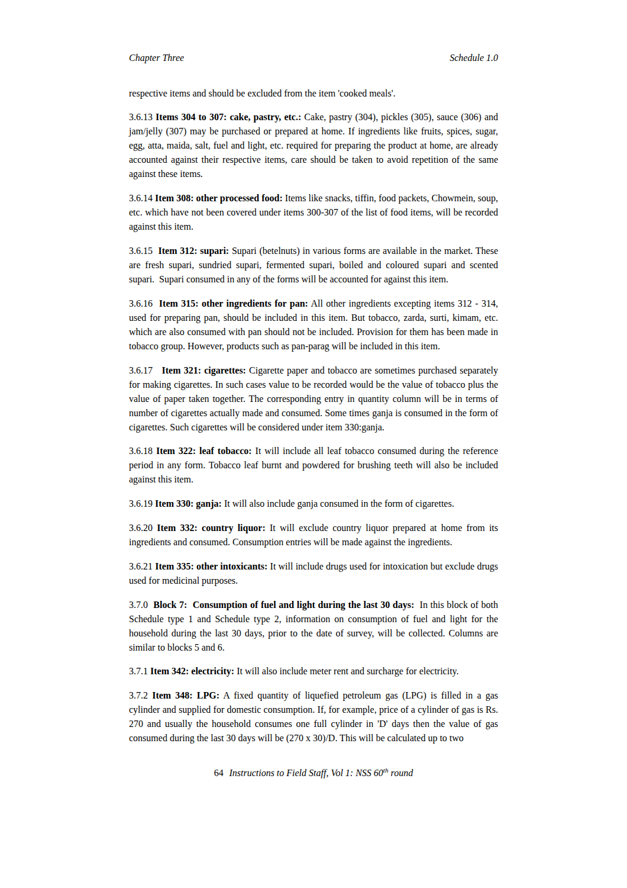Chapter Three Schedule 1.0
respective items and should be excluded from the item 'cooked meals'.
3.6.13 Items 304 to 307: cake, pastry, etc.: Cake, pastry (304), pickles (305), sauce (306) and jam/jelly (307) may be purchased or prepared at home. If ingredients like fruits, spices, sugar, egg, atta, maida, salt, fuel and light, etc. required for preparing the product at home, are already accounted against their respective items, care should be taken to avoid repetition of the same against these items.
3.6.14 Item 308: other processed food: Items like snacks, tiffin, food packets, Chowmein, soup, etc. which have not been covered under items 300-307 of the list of food items, will be recorded against this item.
3.6.15 Item 312: supari: Supari (betelnuts) in various forms are available in the market. These are fresh supari, sundried supari, fermented supari, boiled and coloured supari and scented supari. Supari consumed in any of the forms will be accounted for against this item.
3.6.16 Item 315: other ingredients for pan: All other ingredients excepting items 312 - 314, used for preparing pan, should be included in this item. But tobacco, zarda, surti, kimam, etc. which are also consumed with pan should not be included. Provision for them has been made in tobacco group. However, products such as pan-parag will be included in this item.
3.6.17 Item 321: cigarettes: Cigarette paper and tobacco are sometimes purchased separately for making cigarettes. In such cases value to be recorded would be the value of tobacco plus the value of paper taken together. The corresponding entry in quantity column will be in terms of number of cigarettes actually made and consumed. Some times ganja is consumed in the form of cigarettes. Such cigarettes will be considered under item 330:ganja.
3.6.18 Item 322: leaf tobacco: It will include all leaf tobacco consumed during the reference period in any form. Tobacco leaf burnt and powdered for brushing teeth will also be included against this item.
3.6.19 Item 330: ganja: It will also include ganja consumed in the form of cigarettes.
3.6.20 Item 332: country liquor: It will exclude country liquor prepared at home from its ingredients and consumed. Consumption entries will be made against the ingredients.
3.6.21 Item 335: other intoxicants: It will include drugs used for intoxication but exclude drugs used for medicinal purposes.
3.7.0 Block 7: Consumption of fuel and light during the last 30 days: In this block of both Schedule type 1 and Schedule type 2, information on consumption of fuel and light for the household during the last 30 days, prior to the date of survey, will be collected. Columns are similar to blocks 5 and 6.
3.7.1 Item 342: electricity: It will also include meter rent and surcharge for electricity.
3.7.2 Item 348: LPG: A fixed quantity of liquefied petroleum gas (LPG) is filled in a gas cylinder and supplied for domestic consumption. If, for example, price of a cylinder of gas is Rs. 270 and usually the household consumes one full cylinder in 'D' days then the value of gas consumed during the last 30 days will be (270 x 30)/D. This will be calculated up to two
64 Instructions to Field Staff, Vol 1: NSS 60th round